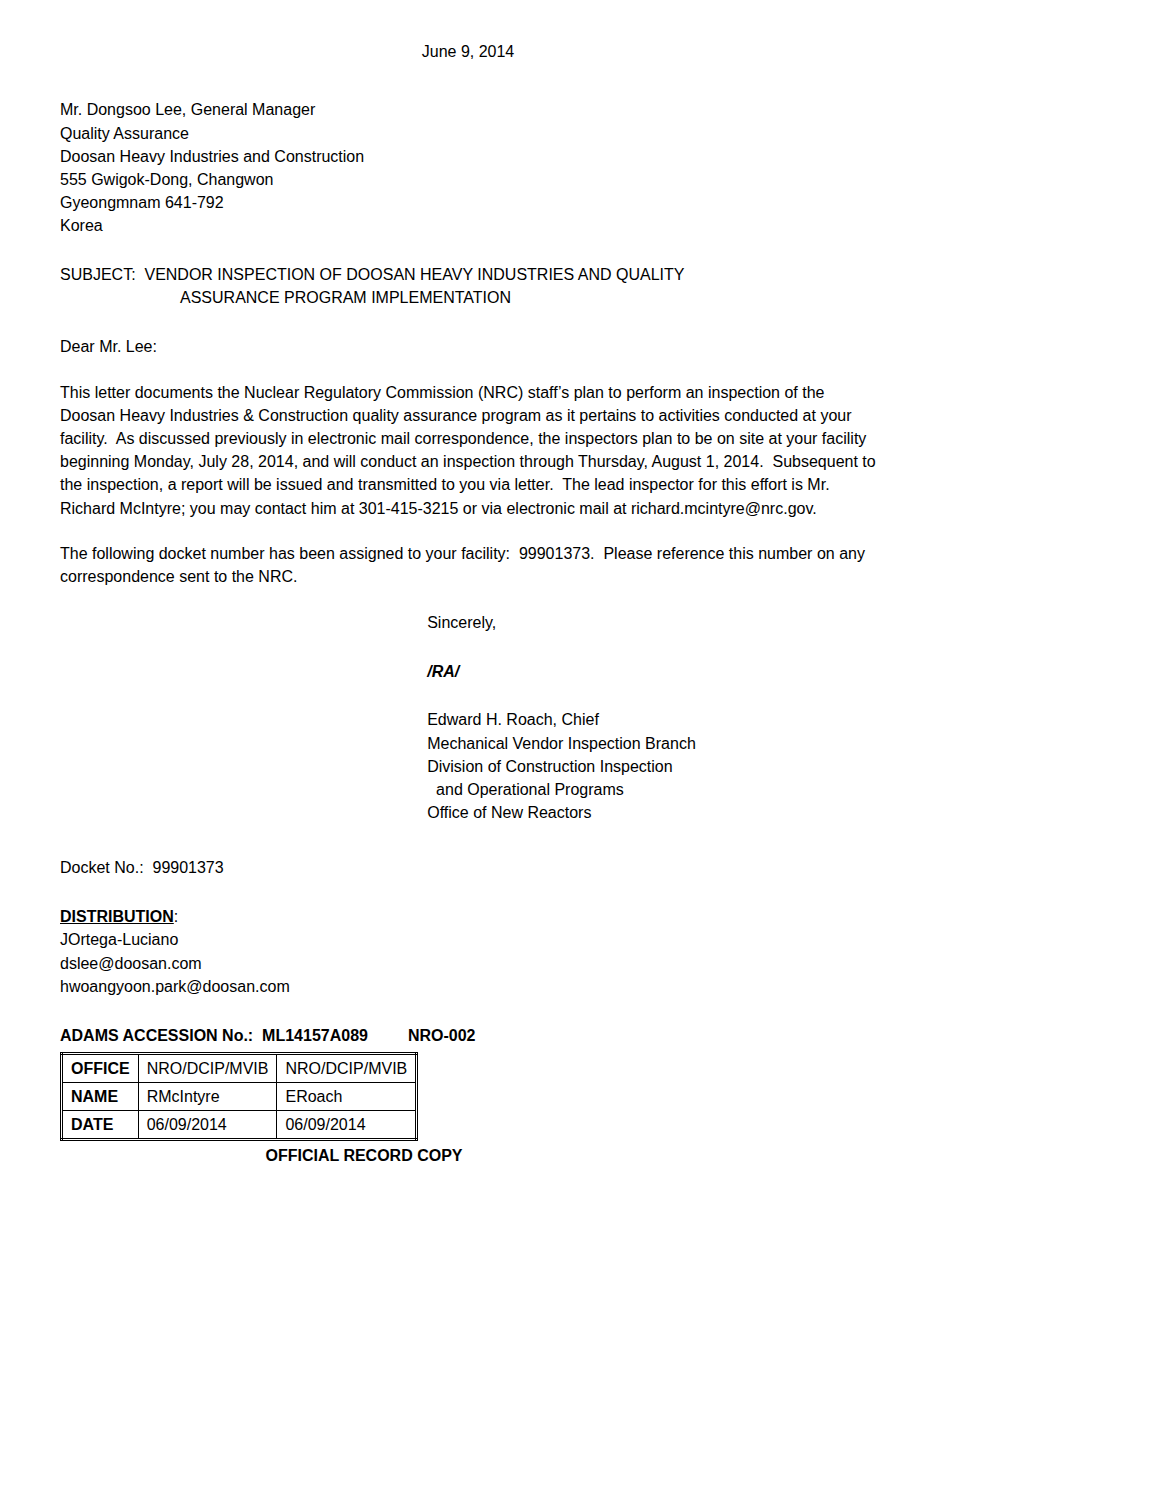June 9, 2014
Mr. Dongsoo Lee, General Manager
Quality Assurance
Doosan Heavy Industries and Construction
555 Gwigok-Dong, Changwon
Gyeongmnam 641-792
Korea
SUBJECT: VENDOR INSPECTION OF DOOSAN HEAVY INDUSTRIES AND QUALITY
ASSURANCE PROGRAM IMPLEMENTATION
Dear Mr. Lee:
This letter documents the Nuclear Regulatory Commission (NRC) staff’s plan to perform an inspection of the Doosan Heavy Industries & Construction quality assurance program as it pertains to activities conducted at your facility. As discussed previously in electronic mail correspondence, the inspectors plan to be on site at your facility beginning Monday, July 28, 2014, and will conduct an inspection through Thursday, August 1, 2014. Subsequent to the inspection, a report will be issued and transmitted to you via letter. The lead inspector for this effort is Mr. Richard McIntyre; you may contact him at 301-415-3215 or via electronic mail at richard.mcintyre@nrc.gov.
The following docket number has been assigned to your facility: 99901373. Please reference this number on any correspondence sent to the NRC.
Sincerely,
/RA/
Edward H. Roach, Chief
Mechanical Vendor Inspection Branch
Division of Construction Inspection
and Operational Programs
Office of New Reactors
Docket No.: 99901373
DISTRIBUTION:
JOrtega-Luciano
dslee@doosan.com
hwoangyoon.park@doosan.com
ADAMS ACCESSION No.: ML14157A089 NRO-002
| OFFICE | NRO/DCIP/MVIB | NRO/DCIP/MVIB |
| NAME | RMcIntyre | ERoach |
| DATE | 06/09/2014 | 06/09/2014 |
OFFICIAL RECORD COPY